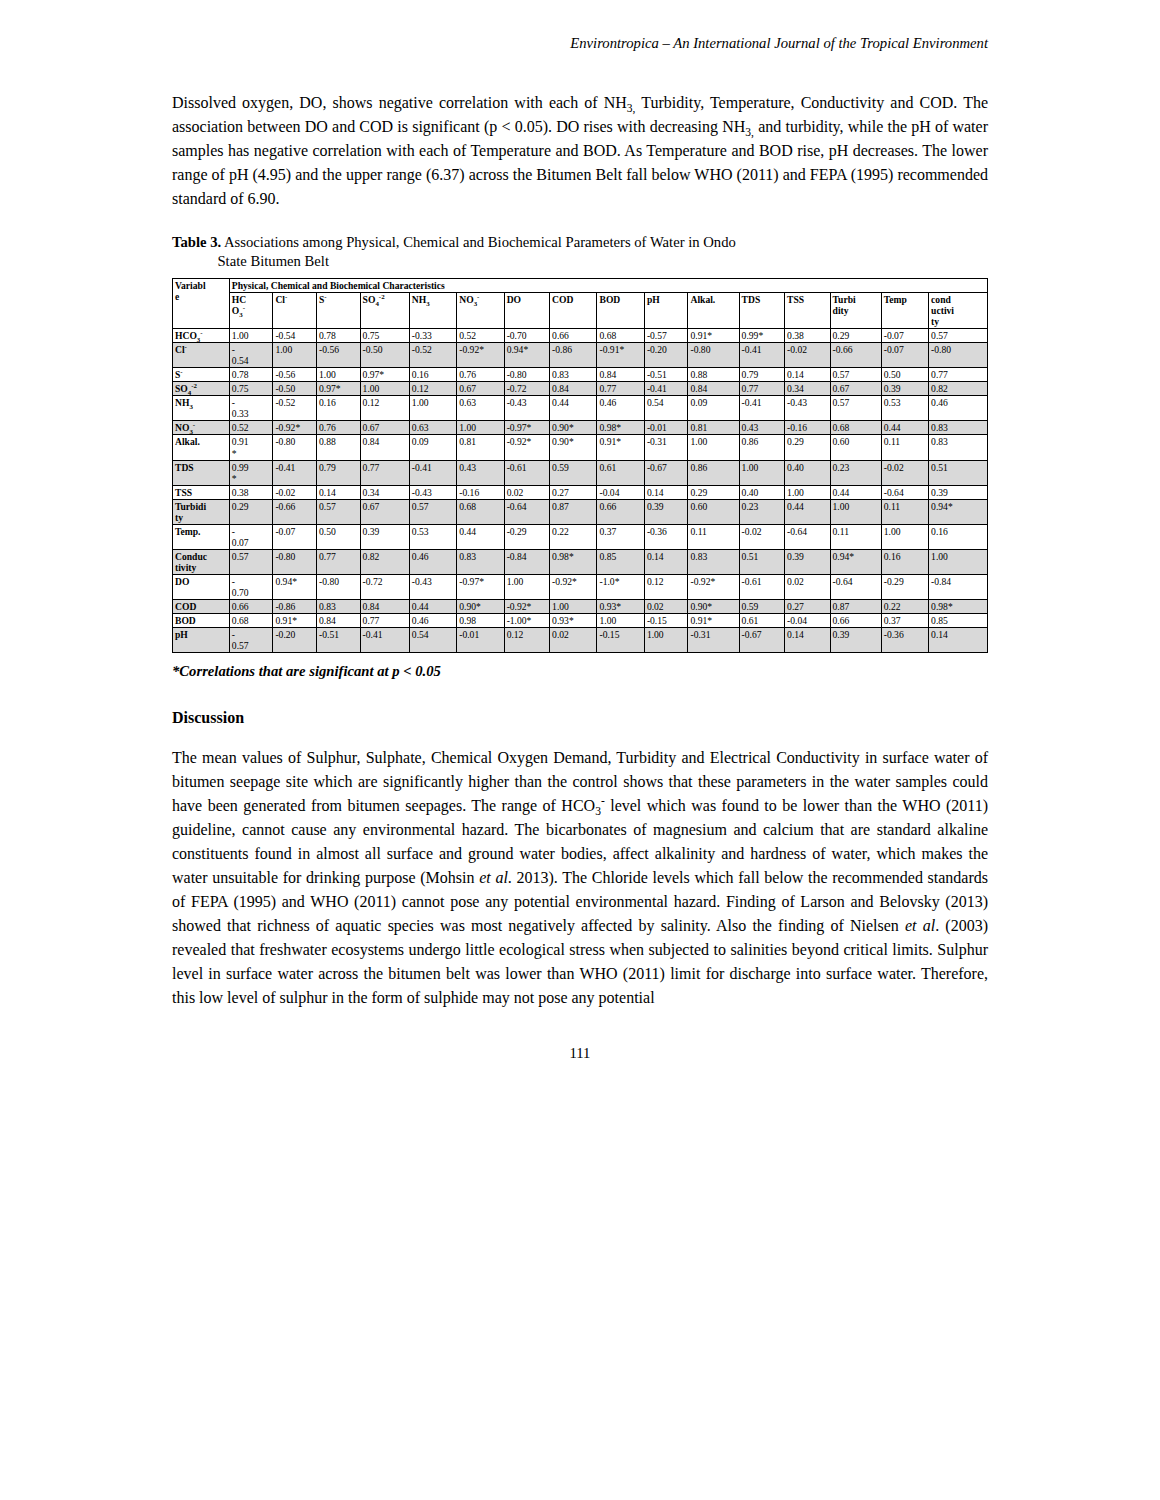Environtropica – An International Journal of the Tropical Environment
Dissolved oxygen, DO, shows negative correlation with each of NH3, Turbidity, Temperature, Conductivity and COD. The association between DO and COD is significant (p < 0.05). DO rises with decreasing NH3, and turbidity, while the pH of water samples has negative correlation with each of Temperature and BOD. As Temperature and BOD rise, pH decreases. The lower range of pH (4.95) and the upper range (6.37) across the Bitumen Belt fall below WHO (2011) and FEPA (1995) recommended standard of 6.90.
Table 3. Associations among Physical, Chemical and Biochemical Parameters of Water in Ondo State Bitumen Belt
| Variabl e | Physical, Chemical and Biochemical Characteristics |
| --- | --- |
| HC O 3 - | Cl - | S - | SO 4 -2 | NH 3 | NO 3 - | DO | COD | BOD | pH | Alkal. | TDS | TSS | Turbi dity | Temp | cond uctivi ty |
| HCO 3 - | 1.00 | -0.54 | 0.78 | 0.75 | -0.33 | 0.52 | -0.70 | 0.66 | 0.68 | -0.57 | 0.91* | 0.99* | 0.38 | 0.29 | -0.07 | 0.57 |
| Cl - | - 0.54 | 1.00 | -0.56 | -0.50 | -0.52 | -0.92* | 0.94* | -0.86 | -0.91* | -0.20 | -0.80 | -0.41 | -0.02 | -0.66 | -0.07 | -0.80 |
| S - | 0.78 | -0.56 | 1.00 | 0.97* | 0.16 | 0.76 | -0.80 | 0.83 | 0.84 | -0.51 | 0.88 | 0.79 | 0.14 | 0.57 | 0.50 | 0.77 |
| SO 4 -2 | 0.75 | -0.50 | 0.97* | 1.00 | 0.12 | 0.67 | -0.72 | 0.84 | 0.77 | -0.41 | 0.84 | 0.77 | 0.34 | 0.67 | 0.39 | 0.82 |
| NH 3 | - 0.33 | -0.52 | 0.16 | 0.12 | 1.00 | 0.63 | -0.43 | 0.44 | 0.46 | 0.54 | 0.09 | -0.41 | -0.43 | 0.57 | 0.53 | 0.46 |
| NO 3 - | 0.52 | -0.92* | 0.76 | 0.67 | 0.63 | 1.00 | -0.97* | 0.90* | 0.98* | -0.01 | 0.81 | 0.43 | -0.16 | 0.68 | 0.44 | 0.83 |
| Alkal. | 0.91 * | -0.80 | 0.88 | 0.84 | 0.09 | 0.81 | -0.92* | 0.90* | 0.91* | -0.31 | 1.00 | 0.86 | 0.29 | 0.60 | 0.11 | 0.83 |
| TDS | 0.99 * | -0.41 | 0.79 | 0.77 | -0.41 | 0.43 | -0.61 | 0.59 | 0.61 | -0.67 | 0.86 | 1.00 | 0.40 | 0.23 | -0.02 | 0.51 |
| TSS | 0.38 | -0.02 | 0.14 | 0.34 | -0.43 | -0.16 | 0.02 | 0.27 | -0.04 | 0.14 | 0.29 | 0.40 | 1.00 | 0.44 | -0.64 | 0.39 |
| Turbidi ty | 0.29 | -0.66 | 0.57 | 0.67 | 0.57 | 0.68 | -0.64 | 0.87 | 0.66 | 0.39 | 0.60 | 0.23 | 0.44 | 1.00 | 0.11 | 0.94* |
| Temp. | - 0.07 | -0.07 | 0.50 | 0.39 | 0.53 | 0.44 | -0.29 | 0.22 | 0.37 | -0.36 | 0.11 | -0.02 | -0.64 | 0.11 | 1.00 | 0.16 |
| Conduc tivity | 0.57 | -0.80 | 0.77 | 0.82 | 0.46 | 0.83 | -0.84 | 0.98* | 0.85 | 0.14 | 0.83 | 0.51 | 0.39 | 0.94* | 0.16 | 1.00 |
| DO | - 0.70 | 0.94* | -0.80 | -0.72 | -0.43 | -0.97* | 1.00 | -0.92* | -1.0* | 0.12 | -0.92* | -0.61 | 0.02 | -0.64 | -0.29 | -0.84 |
| COD | 0.66 | -0.86 | 0.83 | 0.84 | 0.44 | 0.90* | -0.92* | 1.00 | 0.93* | 0.02 | 0.90* | 0.59 | 0.27 | 0.87 | 0.22 | 0.98* |
| BOD | 0.68 | 0.91* | 0.84 | 0.77 | 0.46 | 0.98 | -1.00* | 0.93* | 1.00 | -0.15 | 0.91* | 0.61 | -0.04 | 0.66 | 0.37 | 0.85 |
| pH | - 0.57 | -0.20 | -0.51 | -0.41 | 0.54 | -0.01 | 0.12 | 0.02 | -0.15 | 1.00 | -0.31 | -0.67 | 0.14 | 0.39 | -0.36 | 0.14 |
*Correlations that are significant at p < 0.05
Discussion
The mean values of Sulphur, Sulphate, Chemical Oxygen Demand, Turbidity and Electrical Conductivity in surface water of bitumen seepage site which are significantly higher than the control shows that these parameters in the water samples could have been generated from bitumen seepages. The range of HCO3- level which was found to be lower than the WHO (2011) guideline, cannot cause any environmental hazard. The bicarbonates of magnesium and calcium that are standard alkaline constituents found in almost all surface and ground water bodies, affect alkalinity and hardness of water, which makes the water unsuitable for drinking purpose (Mohsin et al. 2013). The Chloride levels which fall below the recommended standards of FEPA (1995) and WHO (2011) cannot pose any potential environmental hazard. Finding of Larson and Belovsky (2013) showed that richness of aquatic species was most negatively affected by salinity. Also the finding of Nielsen et al. (2003) revealed that freshwater ecosystems undergo little ecological stress when subjected to salinities beyond critical limits. Sulphur level in surface water across the bitumen belt was lower than WHO (2011) limit for discharge into surface water. Therefore, this low level of sulphur in the form of sulphide may not pose any potential
111